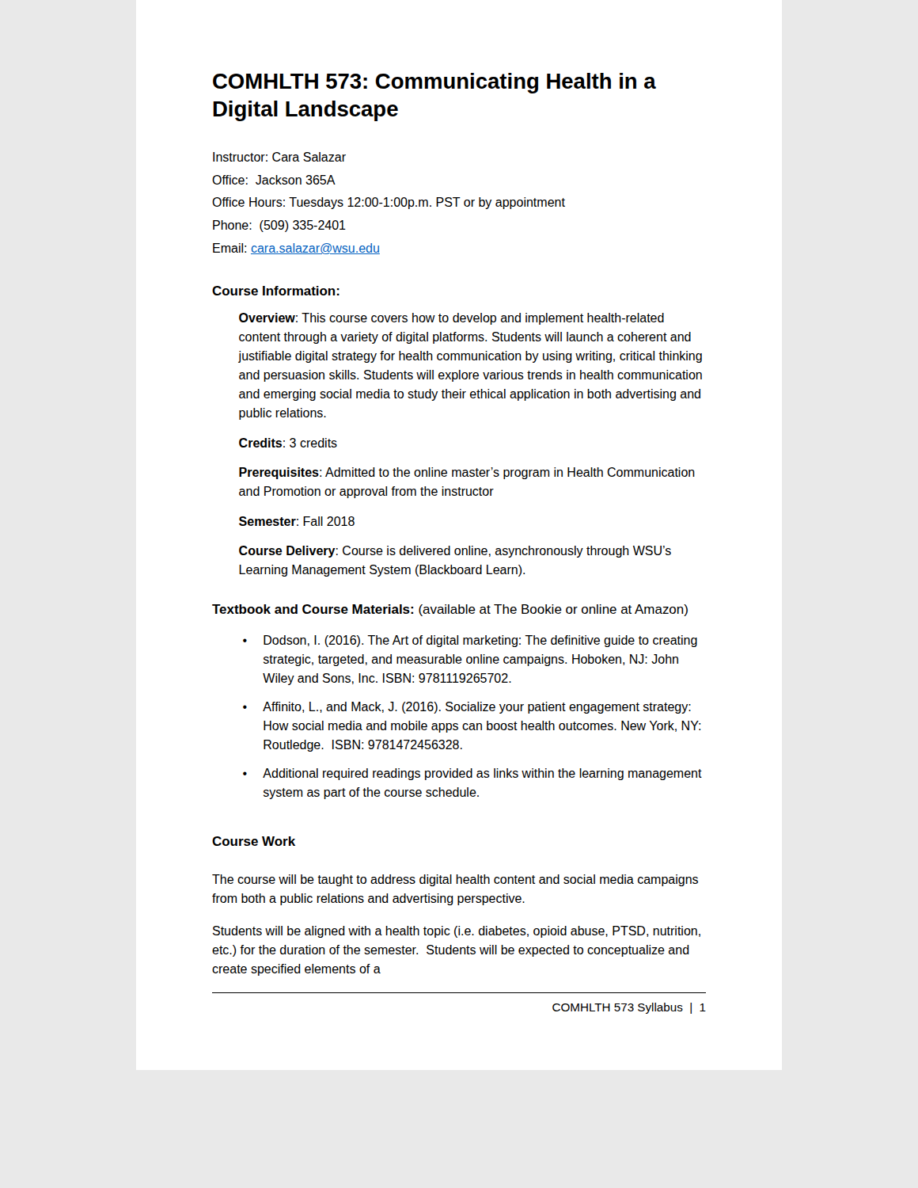COMHLTH 573: Communicating Health in a Digital Landscape
Instructor: Cara Salazar
Office: Jackson 365A
Office Hours: Tuesdays 12:00-1:00p.m. PST or by appointment
Phone: (509) 335-2401
Email: cara.salazar@wsu.edu
Course Information:
Overview: This course covers how to develop and implement health-related content through a variety of digital platforms. Students will launch a coherent and justifiable digital strategy for health communication by using writing, critical thinking and persuasion skills. Students will explore various trends in health communication and emerging social media to study their ethical application in both advertising and public relations.
Credits: 3 credits
Prerequisites: Admitted to the online master’s program in Health Communication and Promotion or approval from the instructor
Semester: Fall 2018
Course Delivery: Course is delivered online, asynchronously through WSU’s Learning Management System (Blackboard Learn).
Textbook and Course Materials: (available at The Bookie or online at Amazon)
Dodson, I. (2016). The Art of digital marketing: The definitive guide to creating strategic, targeted, and measurable online campaigns. Hoboken, NJ: John Wiley and Sons, Inc. ISBN: 9781119265702.
Affinito, L., and Mack, J. (2016). Socialize your patient engagement strategy: How social media and mobile apps can boost health outcomes. New York, NY: Routledge. ISBN: 9781472456328.
Additional required readings provided as links within the learning management system as part of the course schedule.
Course Work
The course will be taught to address digital health content and social media campaigns from both a public relations and advertising perspective.
Students will be aligned with a health topic (i.e. diabetes, opioid abuse, PTSD, nutrition, etc.) for the duration of the semester. Students will be expected to conceptualize and create specified elements of a
COMHLTH 573 Syllabus | 1